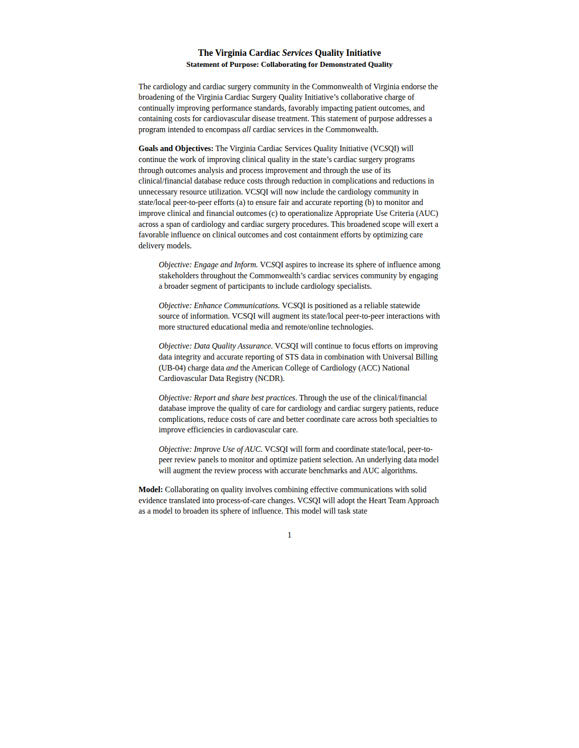The Virginia Cardiac Services Quality Initiative
Statement of Purpose: Collaborating for Demonstrated Quality
The cardiology and cardiac surgery community in the Commonwealth of Virginia endorse the broadening of the Virginia Cardiac Surgery Quality Initiative’s collaborative charge of continually improving performance standards, favorably impacting patient outcomes, and containing costs for cardiovascular disease treatment. This statement of purpose addresses a program intended to encompass all cardiac services in the Commonwealth.
Goals and Objectives: The Virginia Cardiac Services Quality Initiative (VCSQI) will continue the work of improving clinical quality in the state’s cardiac surgery programs through outcomes analysis and process improvement and through the use of its clinical/financial database reduce costs through reduction in complications and reductions in unnecessary resource utilization. VCSQI will now include the cardiology community in state/local peer-to-peer efforts (a) to ensure fair and accurate reporting (b) to monitor and improve clinical and financial outcomes (c) to operationalize Appropriate Use Criteria (AUC) across a span of cardiology and cardiac surgery procedures. This broadened scope will exert a favorable influence on clinical outcomes and cost containment efforts by optimizing care delivery models.
Objective: Engage and Inform. VCSQI aspires to increase its sphere of influence among stakeholders throughout the Commonwealth’s cardiac services community by engaging a broader segment of participants to include cardiology specialists.
Objective: Enhance Communications. VCSQI is positioned as a reliable statewide source of information. VCSQI will augment its state/local peer-to-peer interactions with more structured educational media and remote/online technologies.
Objective: Data Quality Assurance. VCSQI will continue to focus efforts on improving data integrity and accurate reporting of STS data in combination with Universal Billing (UB-04) charge data and the American College of Cardiology (ACC) National Cardiovascular Data Registry (NCDR).
Objective: Report and share best practices. Through the use of the clinical/financial database improve the quality of care for cardiology and cardiac surgery patients, reduce complications, reduce costs of care and better coordinate care across both specialties to improve efficiencies in cardiovascular care.
Objective: Improve Use of AUC. VCSQI will form and coordinate state/local, peer-to-peer review panels to monitor and optimize patient selection. An underlying data model will augment the review process with accurate benchmarks and AUC algorithms.
Model: Collaborating on quality involves combining effective communications with solid evidence translated into process-of-care changes. VCSQI will adopt the Heart Team Approach as a model to broaden its sphere of influence. This model will task state
1